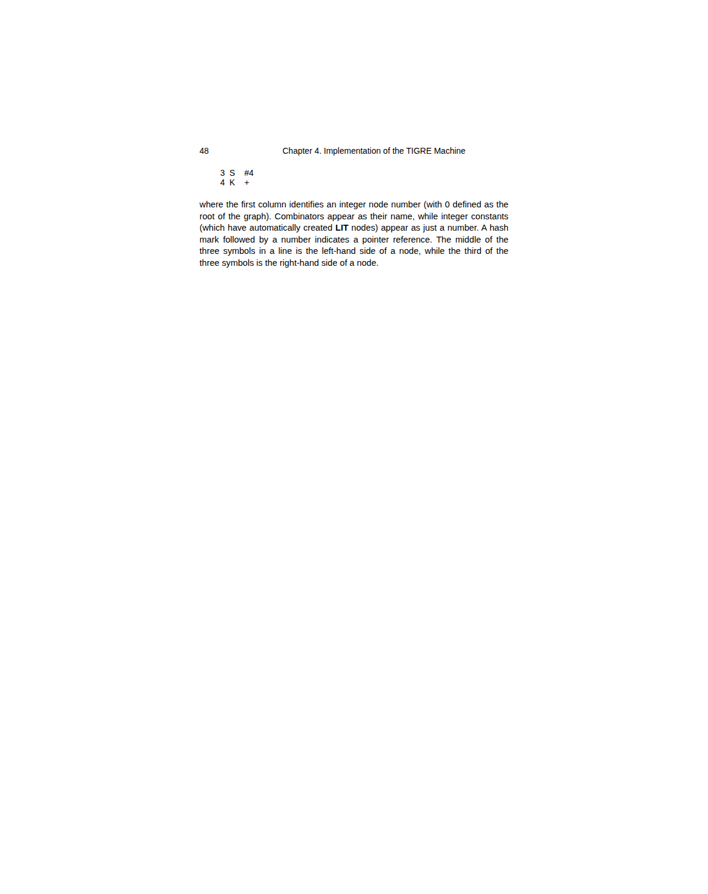48 Chapter 4. Implementation of the TIGRE Machine
  3  S    #4
  4  K    +
where the first column identifies an integer node number (with 0 defined as the root of the graph). Combinators appear as their name, while integer constants (which have automatically created LIT nodes) appear as just a number. A hash mark followed by a number indicates a pointer reference. The middle of the three symbols in a line is the left-hand side of a node, while the third of the three symbols is the right-hand side of a node.